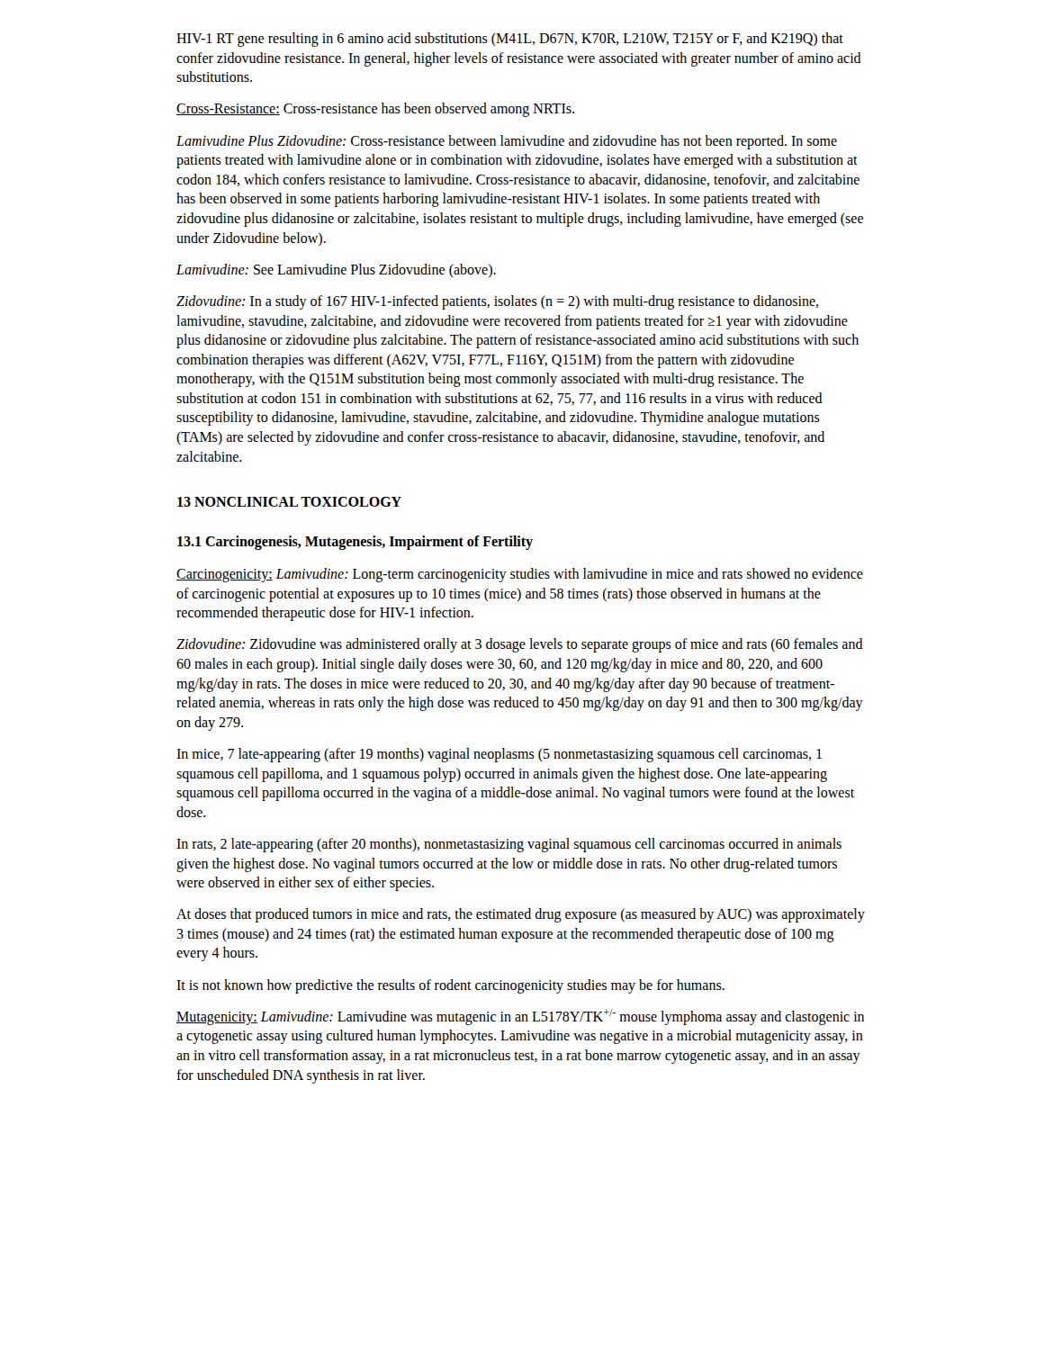HIV-1 RT gene resulting in 6 amino acid substitutions (M41L, D67N, K70R, L210W, T215Y or F, and K219Q) that confer zidovudine resistance. In general, higher levels of resistance were associated with greater number of amino acid substitutions.
Cross-Resistance: Cross-resistance has been observed among NRTIs.
Lamivudine Plus Zidovudine: Cross-resistance between lamivudine and zidovudine has not been reported. In some patients treated with lamivudine alone or in combination with zidovudine, isolates have emerged with a substitution at codon 184, which confers resistance to lamivudine. Cross-resistance to abacavir, didanosine, tenofovir, and zalcitabine has been observed in some patients harboring lamivudine-resistant HIV-1 isolates. In some patients treated with zidovudine plus didanosine or zalcitabine, isolates resistant to multiple drugs, including lamivudine, have emerged (see under Zidovudine below).
Lamivudine: See Lamivudine Plus Zidovudine (above).
Zidovudine: In a study of 167 HIV-1-infected patients, isolates (n = 2) with multi-drug resistance to didanosine, lamivudine, stavudine, zalcitabine, and zidovudine were recovered from patients treated for ≥1 year with zidovudine plus didanosine or zidovudine plus zalcitabine. The pattern of resistance-associated amino acid substitutions with such combination therapies was different (A62V, V75I, F77L, F116Y, Q151M) from the pattern with zidovudine monotherapy, with the Q151M substitution being most commonly associated with multi-drug resistance. The substitution at codon 151 in combination with substitutions at 62, 75, 77, and 116 results in a virus with reduced susceptibility to didanosine, lamivudine, stavudine, zalcitabine, and zidovudine. Thymidine analogue mutations (TAMs) are selected by zidovudine and confer cross-resistance to abacavir, didanosine, stavudine, tenofovir, and zalcitabine.
13 NONCLINICAL TOXICOLOGY
13.1 Carcinogenesis, Mutagenesis, Impairment of Fertility
Carcinogenicity: Lamivudine: Long-term carcinogenicity studies with lamivudine in mice and rats showed no evidence of carcinogenic potential at exposures up to 10 times (mice) and 58 times (rats) those observed in humans at the recommended therapeutic dose for HIV-1 infection.
Zidovudine: Zidovudine was administered orally at 3 dosage levels to separate groups of mice and rats (60 females and 60 males in each group). Initial single daily doses were 30, 60, and 120 mg/kg/day in mice and 80, 220, and 600 mg/kg/day in rats. The doses in mice were reduced to 20, 30, and 40 mg/kg/day after day 90 because of treatment-related anemia, whereas in rats only the high dose was reduced to 450 mg/kg/day on day 91 and then to 300 mg/kg/day on day 279.
In mice, 7 late-appearing (after 19 months) vaginal neoplasms (5 nonmetastasizing squamous cell carcinomas, 1 squamous cell papilloma, and 1 squamous polyp) occurred in animals given the highest dose. One late-appearing squamous cell papilloma occurred in the vagina of a middle-dose animal. No vaginal tumors were found at the lowest dose.
In rats, 2 late-appearing (after 20 months), nonmetastasizing vaginal squamous cell carcinomas occurred in animals given the highest dose. No vaginal tumors occurred at the low or middle dose in rats. No other drug-related tumors were observed in either sex of either species.
At doses that produced tumors in mice and rats, the estimated drug exposure (as measured by AUC) was approximately 3 times (mouse) and 24 times (rat) the estimated human exposure at the recommended therapeutic dose of 100 mg every 4 hours.
It is not known how predictive the results of rodent carcinogenicity studies may be for humans.
Mutagenicity: Lamivudine: Lamivudine was mutagenic in an L5178Y/TK+/- mouse lymphoma assay and clastogenic in a cytogenetic assay using cultured human lymphocytes. Lamivudine was negative in a microbial mutagenicity assay, in an in vitro cell transformation assay, in a rat micronucleus test, in a rat bone marrow cytogenetic assay, and in an assay for unscheduled DNA synthesis in rat liver.